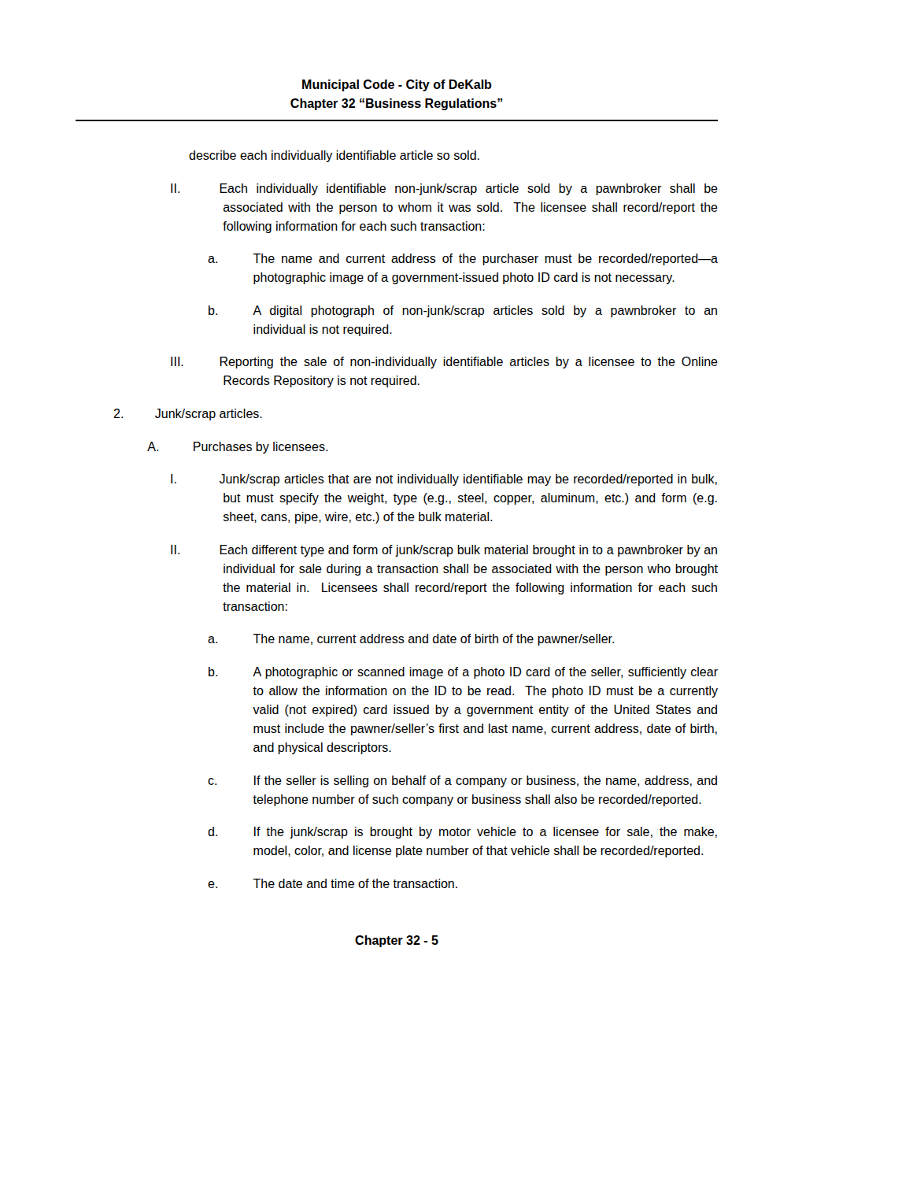Municipal Code - City of DeKalb Chapter 32 “Business Regulations”
describe each individually identifiable article so sold.
II. Each individually identifiable non-junk/scrap article sold by a pawnbroker shall be associated with the person to whom it was sold. The licensee shall record/report the following information for each such transaction:
a. The name and current address of the purchaser must be recorded/reported—a photographic image of a government-issued photo ID card is not necessary.
b. A digital photograph of non-junk/scrap articles sold by a pawnbroker to an individual is not required.
III. Reporting the sale of non-individually identifiable articles by a licensee to the Online Records Repository is not required.
2. Junk/scrap articles.
A. Purchases by licensees.
I. Junk/scrap articles that are not individually identifiable may be recorded/reported in bulk, but must specify the weight, type (e.g., steel, copper, aluminum, etc.) and form (e.g. sheet, cans, pipe, wire, etc.) of the bulk material.
II. Each different type and form of junk/scrap bulk material brought in to a pawnbroker by an individual for sale during a transaction shall be associated with the person who brought the material in. Licensees shall record/report the following information for each such transaction:
a. The name, current address and date of birth of the pawner/seller.
b. A photographic or scanned image of a photo ID card of the seller, sufficiently clear to allow the information on the ID to be read. The photo ID must be a currently valid (not expired) card issued by a government entity of the United States and must include the pawner/seller’s first and last name, current address, date of birth, and physical descriptors.
c. If the seller is selling on behalf of a company or business, the name, address, and telephone number of such company or business shall also be recorded/reported.
d. If the junk/scrap is brought by motor vehicle to a licensee for sale, the make, model, color, and license plate number of that vehicle shall be recorded/reported.
e. The date and time of the transaction.
Chapter 32 - 5